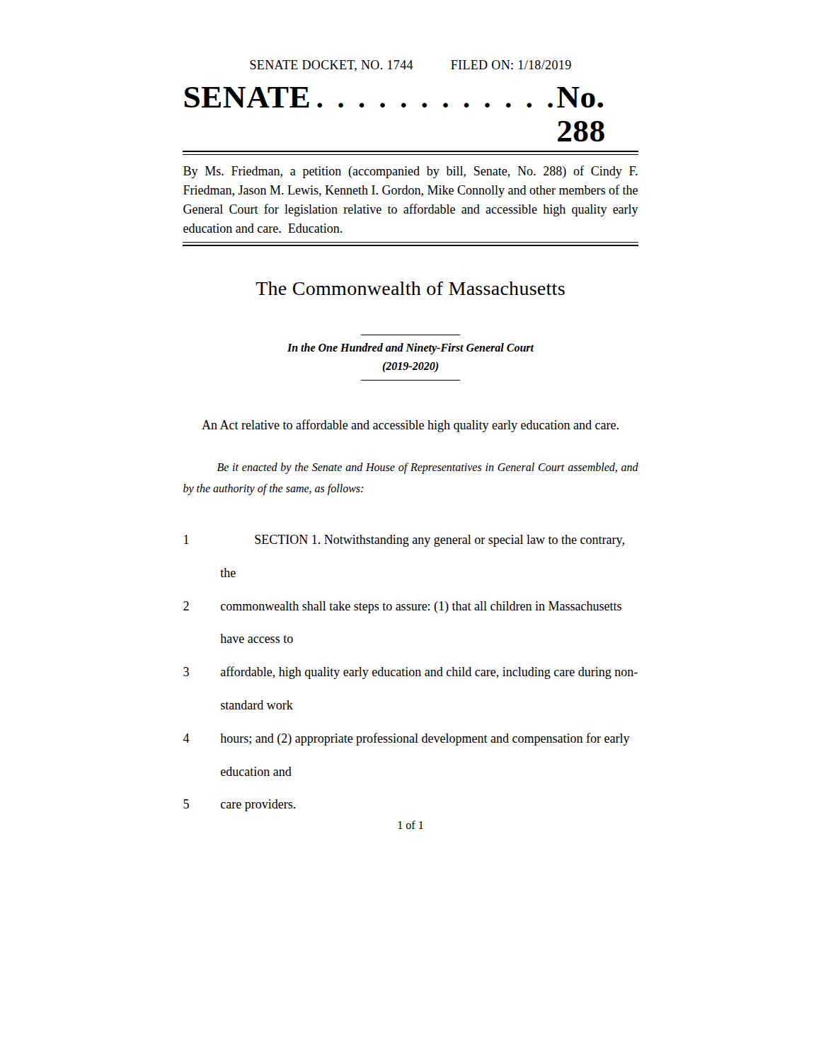SENATE DOCKET, NO. 1744 FILED ON: 1/18/2019
SENATE . . . . . . . . . . . . . . . No. 288
By Ms. Friedman, a petition (accompanied by bill, Senate, No. 288) of Cindy F. Friedman, Jason M. Lewis, Kenneth I. Gordon, Mike Connolly and other members of the General Court for legislation relative to affordable and accessible high quality early education and care. Education.
The Commonwealth of Massachusetts
In the One Hundred and Ninety-First General Court
(2019-2020)
An Act relative to affordable and accessible high quality early education and care.
Be it enacted by the Senate and House of Representatives in General Court assembled, and by the authority of the same, as follows:
| 1 | SECTION 1. Notwithstanding any general or special law to the contrary, the |
| 2 | commonwealth shall take steps to assure: (1) that all children in Massachusetts have access to |
| 3 | affordable, high quality early education and child care, including care during non-standard work |
| 4 | hours; and (2) appropriate professional development and compensation for early education and |
| 5 | care providers. |
1 of 1